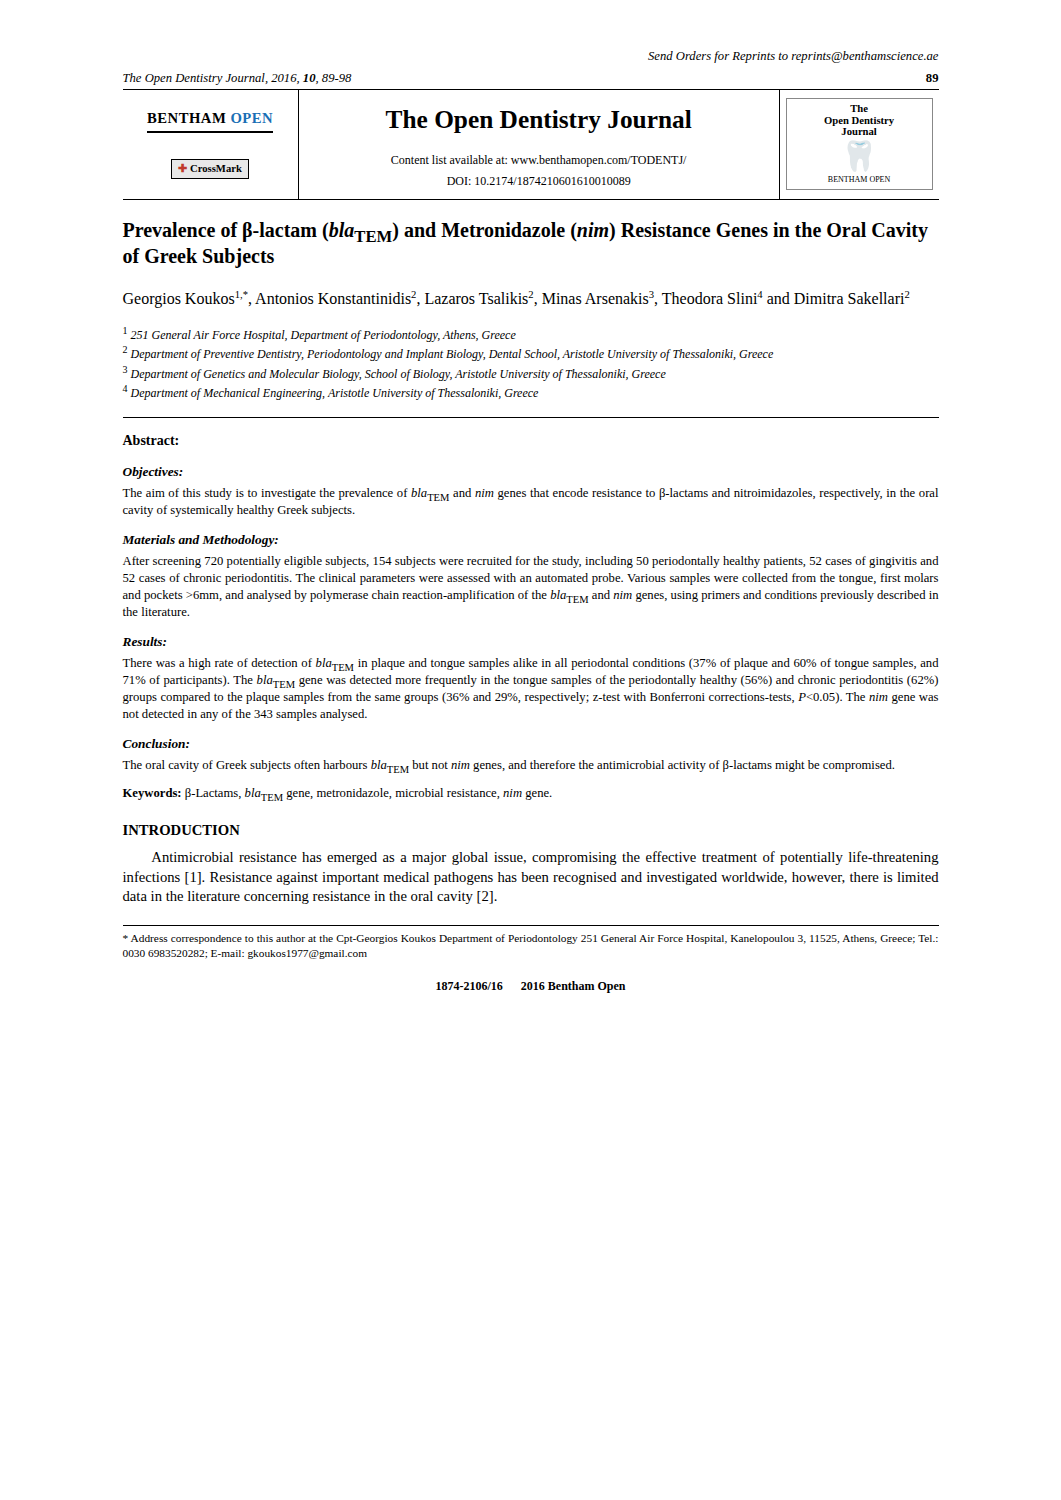Send Orders for Reprints to reprints@benthamscience.ae
The Open Dentistry Journal, 2016, 10, 89-98 89
BENTHAM OPEN
✚ CrossMark
The Open Dentistry Journal
Content list available at: www.benthamopen.com/TODENTJ/
DOI: 10.2174/1874210601610010089
The
Open Dentistry
Journal 🦷 BENTHAM OPEN
Prevalence of β-lactam (blaTEM) and Metronidazole (nim) Resistance Genes in the Oral Cavity of Greek Subjects
Georgios Koukos1,*, Antonios Konstantinidis2, Lazaros Tsalikis2, Minas Arsenakis3, Theodora Slini4 and Dimitra Sakellari2
1 251 General Air Force Hospital, Department of Periodontology, Athens, Greece
2 Department of Preventive Dentistry, Periodontology and Implant Biology, Dental School, Aristotle University of Thessaloniki, Greece
3 Department of Genetics and Molecular Biology, School of Biology, Aristotle University of Thessaloniki, Greece
4 Department of Mechanical Engineering, Aristotle University of Thessaloniki, Greece
Abstract:
Objectives:
The aim of this study is to investigate the prevalence of blaTEM and nim genes that encode resistance to β-lactams and nitroimidazoles, respectively, in the oral cavity of systemically healthy Greek subjects.
Materials and Methodology:
After screening 720 potentially eligible subjects, 154 subjects were recruited for the study, including 50 periodontally healthy patients, 52 cases of gingivitis and 52 cases of chronic periodontitis. The clinical parameters were assessed with an automated probe. Various samples were collected from the tongue, first molars and pockets >6mm, and analysed by polymerase chain reaction-amplification of the blaTEM and nim genes, using primers and conditions previously described in the literature.
Results:
There was a high rate of detection of blaTEM in plaque and tongue samples alike in all periodontal conditions (37% of plaque and 60% of tongue samples, and 71% of participants). The blaTEM gene was detected more frequently in the tongue samples of the periodontally healthy (56%) and chronic periodontitis (62%) groups compared to the plaque samples from the same groups (36% and 29%, respectively; z-test with Bonferroni corrections-tests, P<0.05). The nim gene was not detected in any of the 343 samples analysed.
Conclusion:
The oral cavity of Greek subjects often harbours blaTEM but not nim genes, and therefore the antimicrobial activity of β-lactams might be compromised.
Keywords: β-Lactams, blaTEM gene, metronidazole, microbial resistance, nim gene.
INTRODUCTION
Antimicrobial resistance has emerged as a major global issue, compromising the effective treatment of potentially life-threatening infections [1]. Resistance against important medical pathogens has been recognised and investigated worldwide, however, there is limited data in the literature concerning resistance in the oral cavity [2].
* Address correspondence to this author at the Cpt-Georgios Koukos Department of Periodontology 251 General Air Force Hospital, Kanelopoulou 3, 11525, Athens, Greece; Tel.: 0030 6983520282; E-mail: gkoukos1977@gmail.com
1874-2106/16 2016 Bentham Open